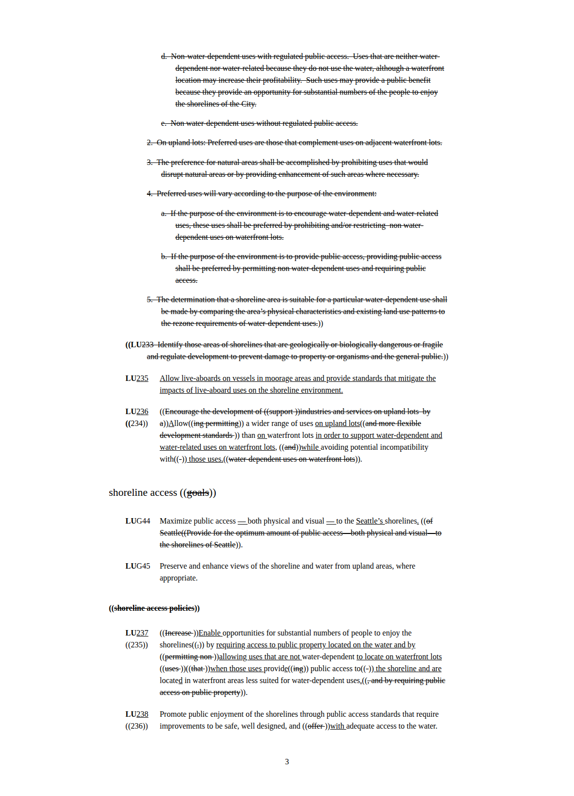d. Non-water-dependent uses with regulated public access. Uses that are neither water-dependent nor water-related because they do not use the water, although a waterfront location may increase their profitability. Such uses may provide a public benefit because they provide an opportunity for substantial numbers of the people to enjoy the shorelines of the City.
e. Non water-dependent uses without regulated public access.
2. On upland lots: Preferred uses are those that complement uses on adjacent waterfront lots.
3. The preference for natural areas shall be accomplished by prohibiting uses that would disrupt natural areas or by providing enhancement of such areas where necessary.
4. Preferred uses will vary according to the purpose of the environment:
a. If the purpose of the environment is to encourage water-dependent and water-related uses, these uses shall be preferred by prohibiting and/or restricting non water-dependent uses on waterfront lots.
b. If the purpose of the environment is to provide public access, providing public access shall be preferred by permitting non water-dependent uses and requiring public access.
5. The determination that a shoreline area is suitable for a particular water-dependent use shall be made by comparing the area’s physical characteristics and existing land use patterns to the rezone requirements of water-dependent uses.))
((L U 233 Identify those areas of shorelines that are geologically or biologically dangerous or fragile and regulate development to prevent damage to property or organisms and the general public.))
LU 235
Allow live-aboards on vessels in moorage areas and provide standards that mitigate the impacts of live-aboard uses on the shoreline environment.
LU 236
((234))
((Encourage the development of ((support ))industries and services on upland lots by a))Allow((ing permitting)) a wider range of uses on upland lots((and more flexible development standards )) than on waterfront lots in order to support water-dependent and water-related uses on waterfront lots, ((and))while avoiding potential incompatibility with((-)) those uses.((water-dependent uses on waterfront lots)).
shoreline access ((goals))
LUG44
Maximize public access — both physical and visual — to the Seattle’s shorelines. ((of Seattle((Provide for the optimum amount of public access—both physical and visual—to the shorelines of Seattle)).
LUG45
Preserve and enhance views of the shoreline and water from upland areas, where appropriate.
((shoreline access policies))
LU 237
((235))
((Increase ))Enable opportunities for substantial numbers of people to enjoy the shorelines((,)) by requiring access to public property located on the water and by ((permitting non ))allowing uses that are not water-dependent to locate on waterfront lots ((uses ))((that ))when those uses provide((ing)) public access to((-)) the shoreline and are located in waterfront areas less suited for water-dependent uses.((, and by requiring public access on public property)).
LU 238
((236))
Promote public enjoyment of the shorelines through public access standards that require improvements to be safe, well designed, and ((offer ))with adequate access to the water.
3